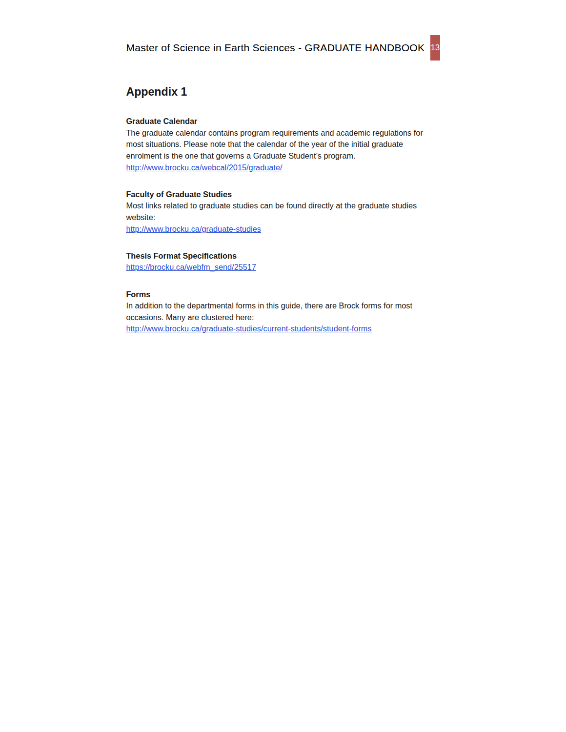Master of Science in Earth Sciences - GRADUATE HANDBOOK
13
Appendix 1
Graduate Calendar
The graduate calendar contains program requirements and academic regulations for most situations. Please note that the calendar of the year of the initial graduate enrolment is the one that governs a Graduate Student’s program.
http://www.brocku.ca/webcal/2015/graduate/
Faculty of Graduate Studies
Most links related to graduate studies can be found directly at the graduate studies website:
http://www.brocku.ca/graduate-studies
Thesis Format Specifications
https://brocku.ca/webfm_send/25517
Forms
In addition to the departmental forms in this guide, there are Brock forms for most occasions. Many are clustered here:
http://www.brocku.ca/graduate-studies/current-students/student-forms